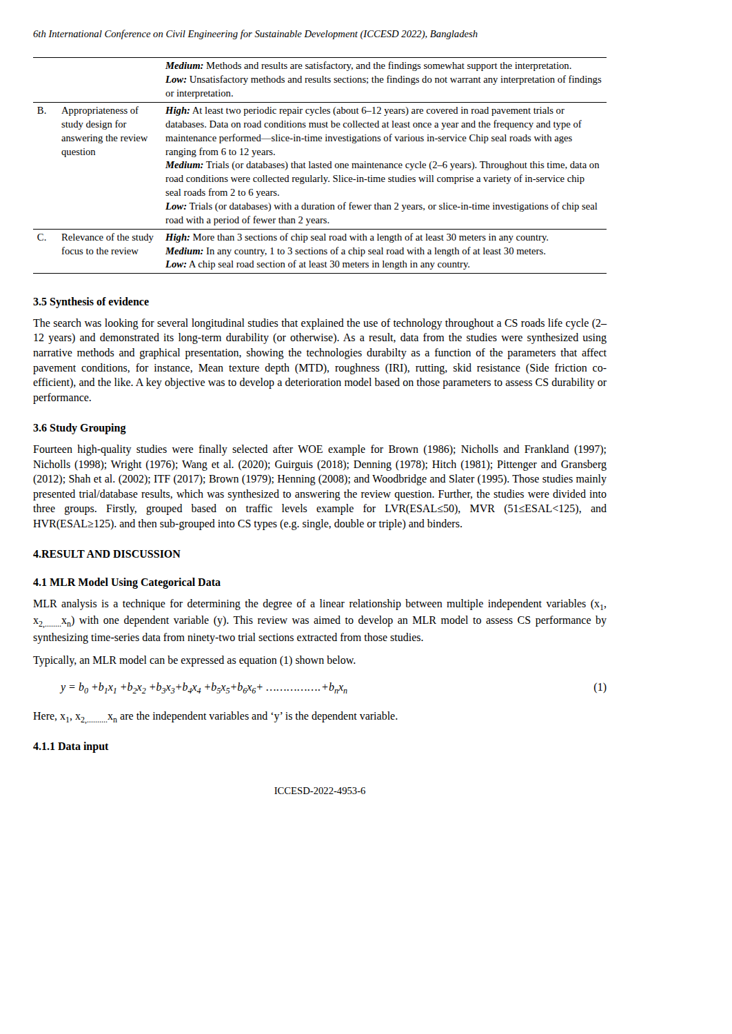6th International Conference on Civil Engineering for Sustainable Development (ICCESD 2022), Bangladesh
| | | Medium: Methods and results are satisfactory, and the findings somewhat support the interpretation. Low: Unsatisfactory methods and results sections; the findings do not warrant any interpretation of findings or interpretation. |
| B. | Appropriateness of study design for answering the review question | High: At least two periodic repair cycles (about 6–12 years) are covered in road pavement trials or databases. Data on road conditions must be collected at least once a year and the frequency and type of maintenance performed—slice-in-time investigations of various in-service Chip seal roads with ages ranging from 6 to 12 years. Medium: Trials (or databases) that lasted one maintenance cycle (2–6 years). Throughout this time, data on road conditions were collected regularly. Slice-in-time studies will comprise a variety of in-service chip seal roads from 2 to 6 years. Low: Trials (or databases) with a duration of fewer than 2 years, or slice-in-time investigations of chip seal road with a period of fewer than 2 years. |
| C. | Relevance of the study focus to the review | High: More than 3 sections of chip seal road with a length of at least 30 meters in any country. Medium: In any country, 1 to 3 sections of a chip seal road with a length of at least 30 meters. Low: A chip seal road section of at least 30 meters in length in any country. |
3.5 Synthesis of evidence
The search was looking for several longitudinal studies that explained the use of technology throughout a CS roads life cycle (2–12 years) and demonstrated its long-term durability (or otherwise). As a result, data from the studies were synthesized using narrative methods and graphical presentation, showing the technologies durabilty as a function of the parameters that affect pavement conditions, for instance, Mean texture depth (MTD), roughness (IRI), rutting, skid resistance (Side friction co-efficient), and the like. A key objective was to develop a deterioration model based on those parameters to assess CS durability or performance.
3.6 Study Grouping
Fourteen high-quality studies were finally selected after WOE example for Brown (1986); Nicholls and Frankland (1997); Nicholls (1998); Wright (1976); Wang et al. (2020); Guirguis (2018); Denning (1978); Hitch (1981); Pittenger and Gransberg (2012); Shah et al. (2002); ITF (2017); Brown (1979); Henning (2008); and Woodbridge and Slater (1995). Those studies mainly presented trial/database results, which was synthesized to answering the review question. Further, the studies were divided into three groups. Firstly, grouped based on traffic levels example for LVR(ESAL≤50), MVR (51≤ESAL<125), and HVR(ESAL≥125). and then sub-grouped into CS types (e.g. single, double or triple) and binders.
4.RESULT AND DISCUSSION
4.1 MLR Model Using Categorical Data
MLR analysis is a technique for determining the degree of a linear relationship between multiple independent variables (x1, x2,........xn) with one dependent variable (y). This review was aimed to develop an MLR model to assess CS performance by synthesizing time-series data from ninety-two trial sections extracted from those studies.
Typically, an MLR model can be expressed as equation (1) shown below.
y = b0 +b1x1 +b2x2 +b3x3+b4x4 +b5x5+b6x6+ …………….+bnxn (1)
Here, x1, x2,..........xn are the independent variables and ‘y’ is the dependent variable.
4.1.1 Data input
ICCESD-2022-4953-6